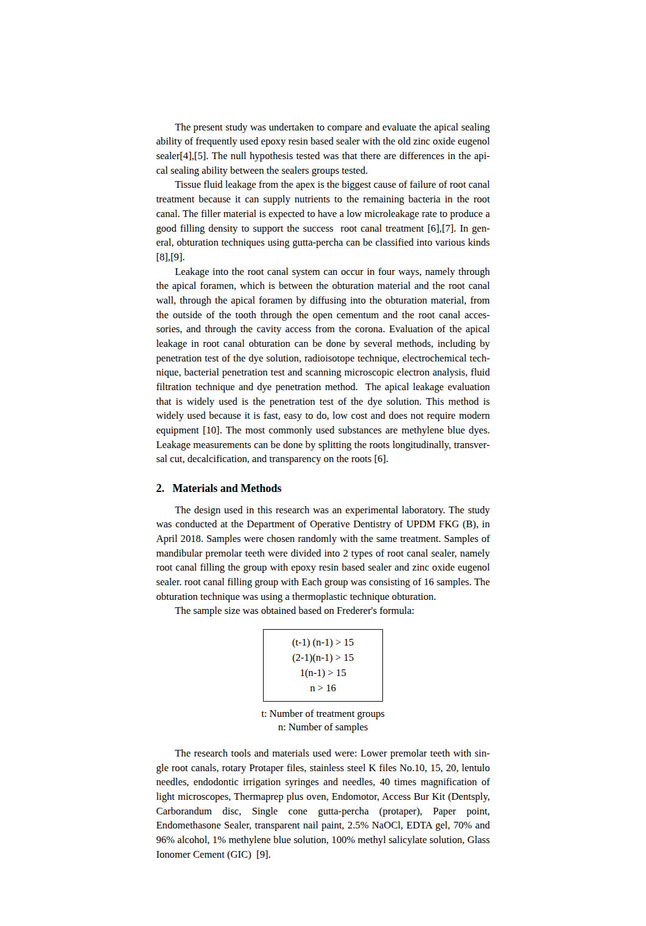The present study was undertaken to compare and evaluate the apical sealing ability of frequently used epoxy resin based sealer with the old zinc oxide eugenol sealer[4],[5]. The null hypothesis tested was that there are differences in the apical sealing ability between the sealers groups tested.
Tissue fluid leakage from the apex is the biggest cause of failure of root canal treatment because it can supply nutrients to the remaining bacteria in the root canal. The filler material is expected to have a low microleakage rate to produce a good filling density to support the success root canal treatment [6],[7]. In general, obturation techniques using gutta-percha can be classified into various kinds [8],[9].
Leakage into the root canal system can occur in four ways, namely through the apical foramen, which is between the obturation material and the root canal wall, through the apical foramen by diffusing into the obturation material, from the outside of the tooth through the open cementum and the root canal accessories, and through the cavity access from the corona. Evaluation of the apical leakage in root canal obturation can be done by several methods, including by penetration test of the dye solution, radioisotope technique, electrochemical technique, bacterial penetration test and scanning microscopic electron analysis, fluid filtration technique and dye penetration method. The apical leakage evaluation that is widely used is the penetration test of the dye solution. This method is widely used because it is fast, easy to do, low cost and does not require modern equipment [10]. The most commonly used substances are methylene blue dyes. Leakage measurements can be done by splitting the roots longitudinally, transversal cut, decalcification, and transparency on the roots [6].
2. Materials and Methods
The design used in this research was an experimental laboratory. The study was conducted at the Department of Operative Dentistry of UPDM FKG (B), in April 2018. Samples were chosen randomly with the same treatment. Samples of mandibular premolar teeth were divided into 2 types of root canal sealer, namely root canal filling the group with epoxy resin based sealer and zinc oxide eugenol sealer. root canal filling group with Each group was consisting of 16 samples. The obturation technique was using a thermoplastic technique obturation.
The sample size was obtained based on Frederer's formula:
(t-1) (n-1) > 15
(2-1)(n-1) > 15
1(n-1) > 15
n > 16
t: Number of treatment groups
n: Number of samples
The research tools and materials used were: Lower premolar teeth with single root canals, rotary Protaper files, stainless steel K files No.10, 15, 20, lentulo needles, endodontic irrigation syringes and needles, 40 times magnification of light microscopes, Thermaprep plus oven, Endomotor, Access Bur Kit (Dentsply, Carborandum disc, Single cone gutta-percha (protaper), Paper point, Endomethasone Sealer, transparent nail paint, 2.5% NaOCl, EDTA gel, 70% and 96% alcohol, 1% methylene blue solution, 100% methyl salicylate solution, Glass Ionomer Cement (GIC) [9].